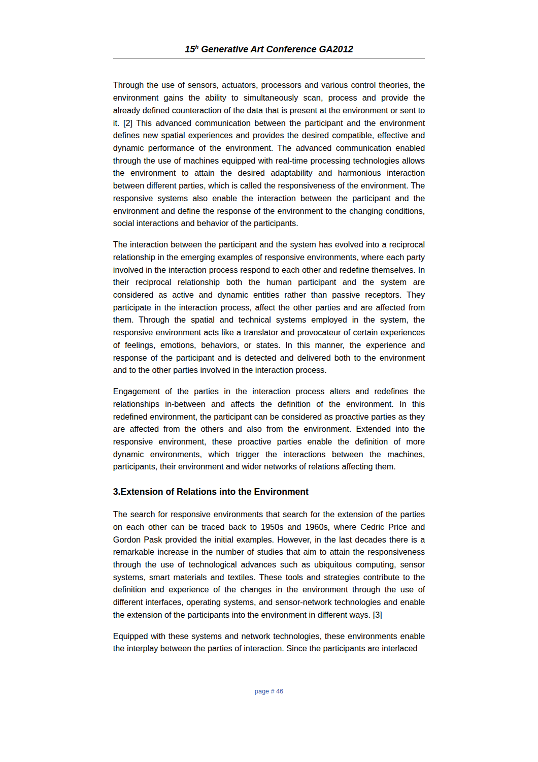15h Generative Art Conference GA2012
Through the use of sensors, actuators, processors and various control theories, the environment gains the ability to simultaneously scan, process and provide the already defined counteraction of the data that is present at the environment or sent to it. [2] This advanced communication between the participant and the environment defines new spatial experiences and provides the desired compatible, effective and dynamic performance of the environment. The advanced communication enabled through the use of machines equipped with real-time processing technologies allows the environment to attain the desired adaptability and harmonious interaction between different parties, which is called the responsiveness of the environment. The responsive systems also enable the interaction between the participant and the environment and define the response of the environment to the changing conditions, social interactions and behavior of the participants.
The interaction between the participant and the system has evolved into a reciprocal relationship in the emerging examples of responsive environments, where each party involved in the interaction process respond to each other and redefine themselves. In their reciprocal relationship both the human participant and the system are considered as active and dynamic entities rather than passive receptors. They participate in the interaction process, affect the other parties and are affected from them. Through the spatial and technical systems employed in the system, the responsive environment acts like a translator and provocateur of certain experiences of feelings, emotions, behaviors, or states. In this manner, the experience and response of the participant and is detected and delivered both to the environment and to the other parties involved in the interaction process.
Engagement of the parties in the interaction process alters and redefines the relationships in-between and affects the definition of the environment. In this redefined environment, the participant can be considered as proactive parties as they are affected from the others and also from the environment. Extended into the responsive environment, these proactive parties enable the definition of more dynamic environments, which trigger the interactions between the machines, participants, their environment and wider networks of relations affecting them.
3.Extension of Relations into the Environment
The search for responsive environments that search for the extension of the parties on each other can be traced back to 1950s and 1960s, where Cedric Price and Gordon Pask provided the initial examples. However, in the last decades there is a remarkable increase in the number of studies that aim to attain the responsiveness through the use of technological advances such as ubiquitous computing, sensor systems, smart materials and textiles. These tools and strategies contribute to the definition and experience of the changes in the environment through the use of different interfaces, operating systems, and sensor-network technologies and enable the extension of the participants into the environment in different ways. [3]
Equipped with these systems and network technologies, these environments enable the interplay between the parties of interaction. Since the participants are interlaced
page # 46